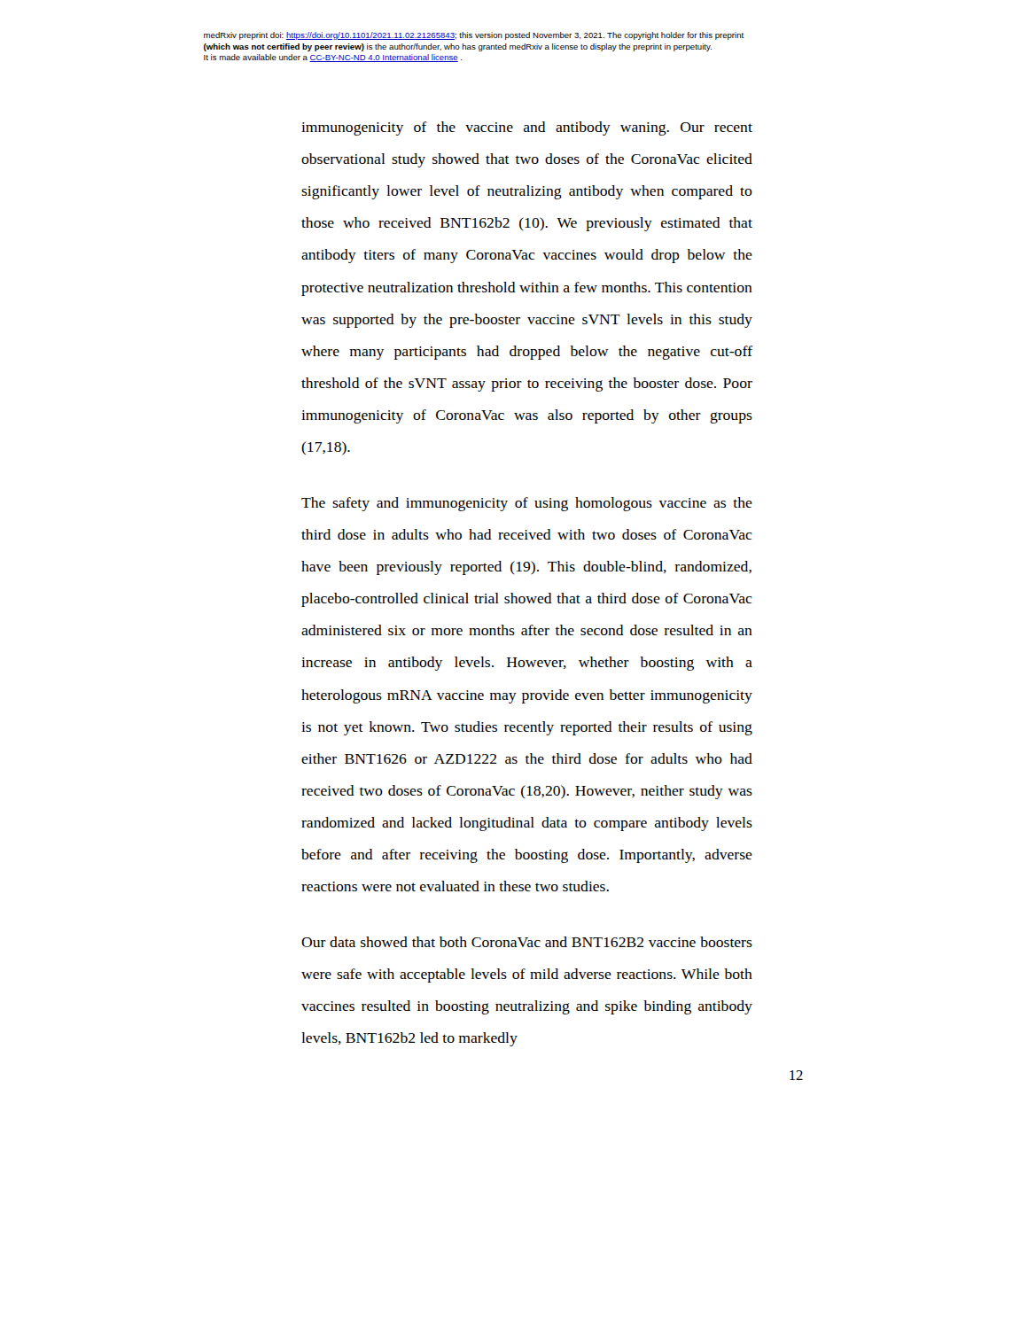medRxiv preprint doi: https://doi.org/10.1101/2021.11.02.21265843; this version posted November 3, 2021. The copyright holder for this preprint
(which was not certified by peer review) is the author/funder, who has granted medRxiv a license to display the preprint in perpetuity.
It is made available under a CC-BY-NC-ND 4.0 International license .
immunogenicity of the vaccine and antibody waning. Our recent observational study showed that two doses of the CoronaVac elicited significantly lower level of neutralizing antibody when compared to those who received BNT162b2 (10). We previously estimated that antibody titers of many CoronaVac vaccines would drop below the protective neutralization threshold within a few months. This contention was supported by the pre-booster vaccine sVNT levels in this study where many participants had dropped below the negative cut-off threshold of the sVNT assay prior to receiving the booster dose. Poor immunogenicity of CoronaVac was also reported by other groups (17,18).
The safety and immunogenicity of using homologous vaccine as the third dose in adults who had received with two doses of CoronaVac have been previously reported (19). This double-blind, randomized, placebo-controlled clinical trial showed that a third dose of CoronaVac administered six or more months after the second dose resulted in an increase in antibody levels. However, whether boosting with a heterologous mRNA vaccine may provide even better immunogenicity is not yet known. Two studies recently reported their results of using either BNT1626 or AZD1222 as the third dose for adults who had received two doses of CoronaVac (18,20). However, neither study was randomized and lacked longitudinal data to compare antibody levels before and after receiving the boosting dose. Importantly, adverse reactions were not evaluated in these two studies.
Our data showed that both CoronaVac and BNT162B2 vaccine boosters were safe with acceptable levels of mild adverse reactions. While both vaccines resulted in boosting neutralizing and spike binding antibody levels, BNT162b2 led to markedly
12